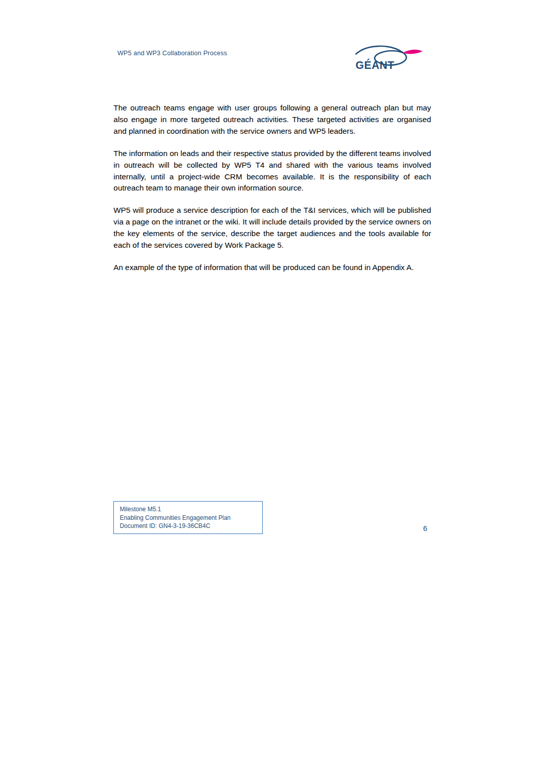WP5 and WP3 Collaboration Process
GÉANT
The outreach teams engage with user groups following a general outreach plan but may also engage in more targeted outreach activities. These targeted activities are organised and planned in coordination with the service owners and WP5 leaders.
The information on leads and their respective status provided by the different teams involved in outreach will be collected by WP5 T4 and shared with the various teams involved internally, until a project-wide CRM becomes available. It is the responsibility of each outreach team to manage their own information source.
WP5 will produce a service description for each of the T&I services, which will be published via a page on the intranet or the wiki. It will include details provided by the service owners on the key elements of the service, describe the target audiences and the tools available for each of the services covered by Work Package 5.
An example of the type of information that will be produced can be found in Appendix A.
Milestone M5.1
Enabling Communities Engagement Plan
Document ID: GN4-3-19-36CB4C
6